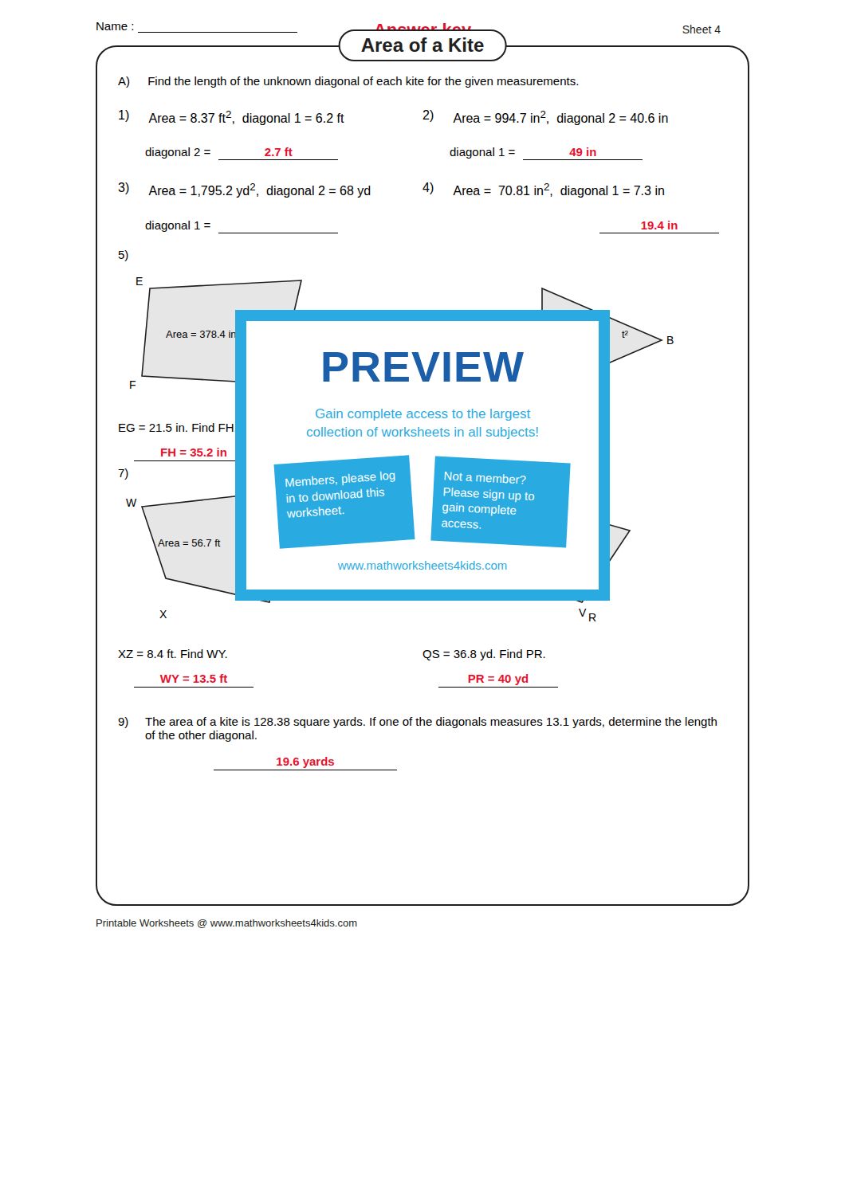Name :
Answer key
Area of a Kite
Sheet 4
A) Find the length of the unknown diagonal of each kite for the given measurements.
1) Area = 8.37 ft2, diagonal 1 = 6.2 ft
2) Area = 994.7 in2, diagonal 2 = 40.6 in
diagonal 2 = 2.7 ft
diagonal 1 = 49 in
3) Area = 1,795.2 yd2, diagonal 2 = 68 yd
4) Area = 70.81 in2, diagonal 1 = 7.3 in
diagonal 1 =
19.4 in
5)
E F G Area = 378.4 in²
EG = 21.5 in. Find FH.
FH = 35.2 in
B t²
7)
W X Area = 56.7 ft
XZ = 8.4 ft. Find WY.
WY = 13.5 ft
V R
QS = 36.8 yd. Find PR.
PR = 40 yd
9) The area of a kite is 128.38 square yards. If one of the diagonals measures 13.1 yards, determine the length of the other diagonal.
19.6 yards
PREVIEW
Gain complete access to the largest
collection of worksheets in all subjects!
Members, please log in to download this worksheet.
Not a member? Please sign up to gain complete access.
www.mathworksheets4kids.com
Printable Worksheets @ www.mathworksheets4kids.com